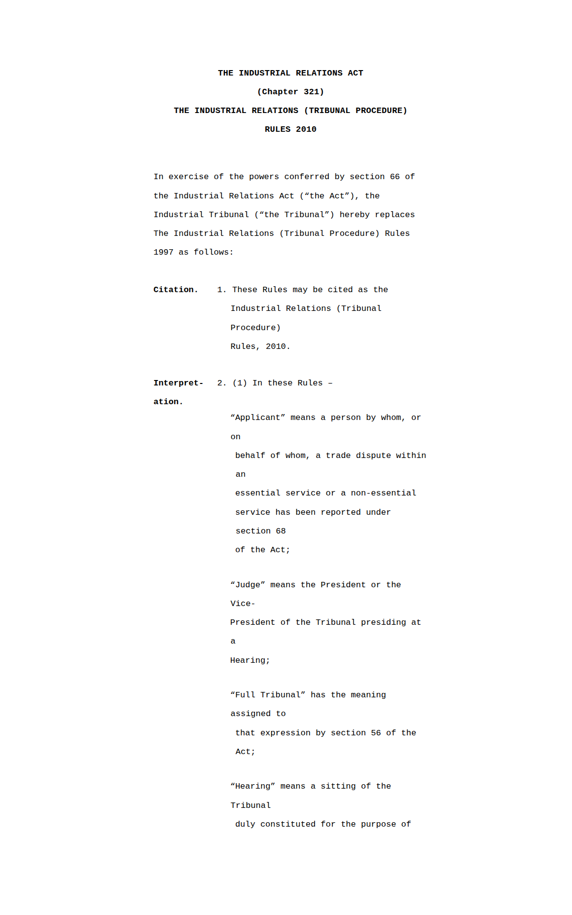THE INDUSTRIAL RELATIONS ACT
(Chapter 321)
THE INDUSTRIAL RELATIONS (TRIBUNAL PROCEDURE)
RULES 2010
In exercise of the powers conferred by section 66 of the Industrial Relations Act (“the Act”), the Industrial Tribunal (“the Tribunal”) hereby replaces The Industrial Relations (Tribunal Procedure) Rules 1997 as follows:
Citation.
1. These Rules may be cited as the
Industrial Relations (Tribunal Procedure)
Rules, 2010.
Interpret-
ation.
2. (1) In these Rules –
“Applicant” means a person by whom, or on
behalf of whom, a trade dispute within an
essential service or a non-essential
service has been reported under section 68
of the Act;
“Judge” means the President or the Vice-
President of the Tribunal presiding at a
Hearing;
“Full Tribunal” has the meaning assigned to
that expression by section 56 of the Act;
“Hearing” means a sitting of the Tribunal
duly constituted for the purpose of